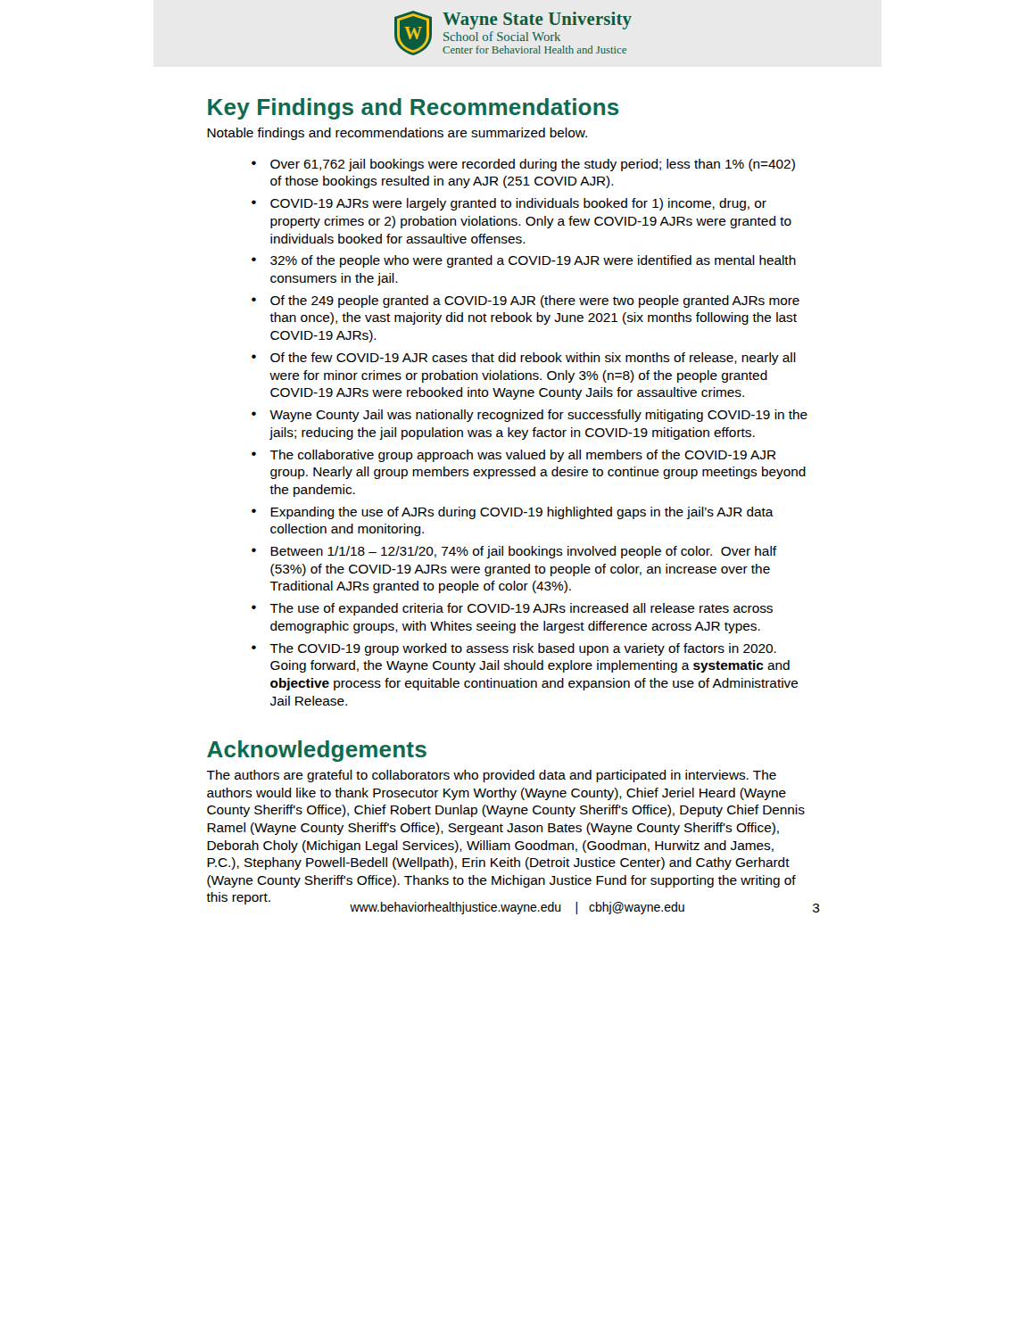W
Wayne State University
School of Social Work
Center for Behavioral Health and Justice
Key Findings and Recommendations
Notable findings and recommendations are summarized below.
Over 61,762 jail bookings were recorded during the study period; less than 1% (n=402) of those bookings resulted in any AJR (251 COVID AJR).
COVID-19 AJRs were largely granted to individuals booked for 1) income, drug, or property crimes or 2) probation violations. Only a few COVID-19 AJRs were granted to individuals booked for assaultive offenses.
32% of the people who were granted a COVID-19 AJR were identified as mental health consumers in the jail.
Of the 249 people granted a COVID-19 AJR (there were two people granted AJRs more than once), the vast majority did not rebook by June 2021 (six months following the last COVID-19 AJRs).
Of the few COVID-19 AJR cases that did rebook within six months of release, nearly all were for minor crimes or probation violations. Only 3% (n=8) of the people granted COVID-19 AJRs were rebooked into Wayne County Jails for assaultive crimes.
Wayne County Jail was nationally recognized for successfully mitigating COVID-19 in the jails; reducing the jail population was a key factor in COVID-19 mitigation efforts.
The collaborative group approach was valued by all members of the COVID-19 AJR group. Nearly all group members expressed a desire to continue group meetings beyond the pandemic.
Expanding the use of AJRs during COVID-19 highlighted gaps in the jail’s AJR data collection and monitoring.
Between 1/1/18 – 12/31/20, 74% of jail bookings involved people of color. Over half (53%) of the COVID-19 AJRs were granted to people of color, an increase over the Traditional AJRs granted to people of color (43%).
The use of expanded criteria for COVID-19 AJRs increased all release rates across demographic groups, with Whites seeing the largest difference across AJR types.
The COVID-19 group worked to assess risk based upon a variety of factors in 2020. Going forward, the Wayne County Jail should explore implementing a systematic and objective process for equitable continuation and expansion of the use of Administrative Jail Release.
Acknowledgements
The authors are grateful to collaborators who provided data and participated in interviews. The authors would like to thank Prosecutor Kym Worthy (Wayne County), Chief Jeriel Heard (Wayne County Sheriff's Office), Chief Robert Dunlap (Wayne County Sheriff's Office), Deputy Chief Dennis Ramel (Wayne County Sheriff's Office), Sergeant Jason Bates (Wayne County Sheriff's Office), Deborah Choly (Michigan Legal Services), William Goodman, (Goodman, Hurwitz and James, P.C.), Stephany Powell-Bedell (Wellpath), Erin Keith (Detroit Justice Center) and Cathy Gerhardt (Wayne County Sheriff's Office). Thanks to the Michigan Justice Fund for supporting the writing of this report.
www.behaviorhealthjustice.wayne.edu | cbhj@wayne.edu
3